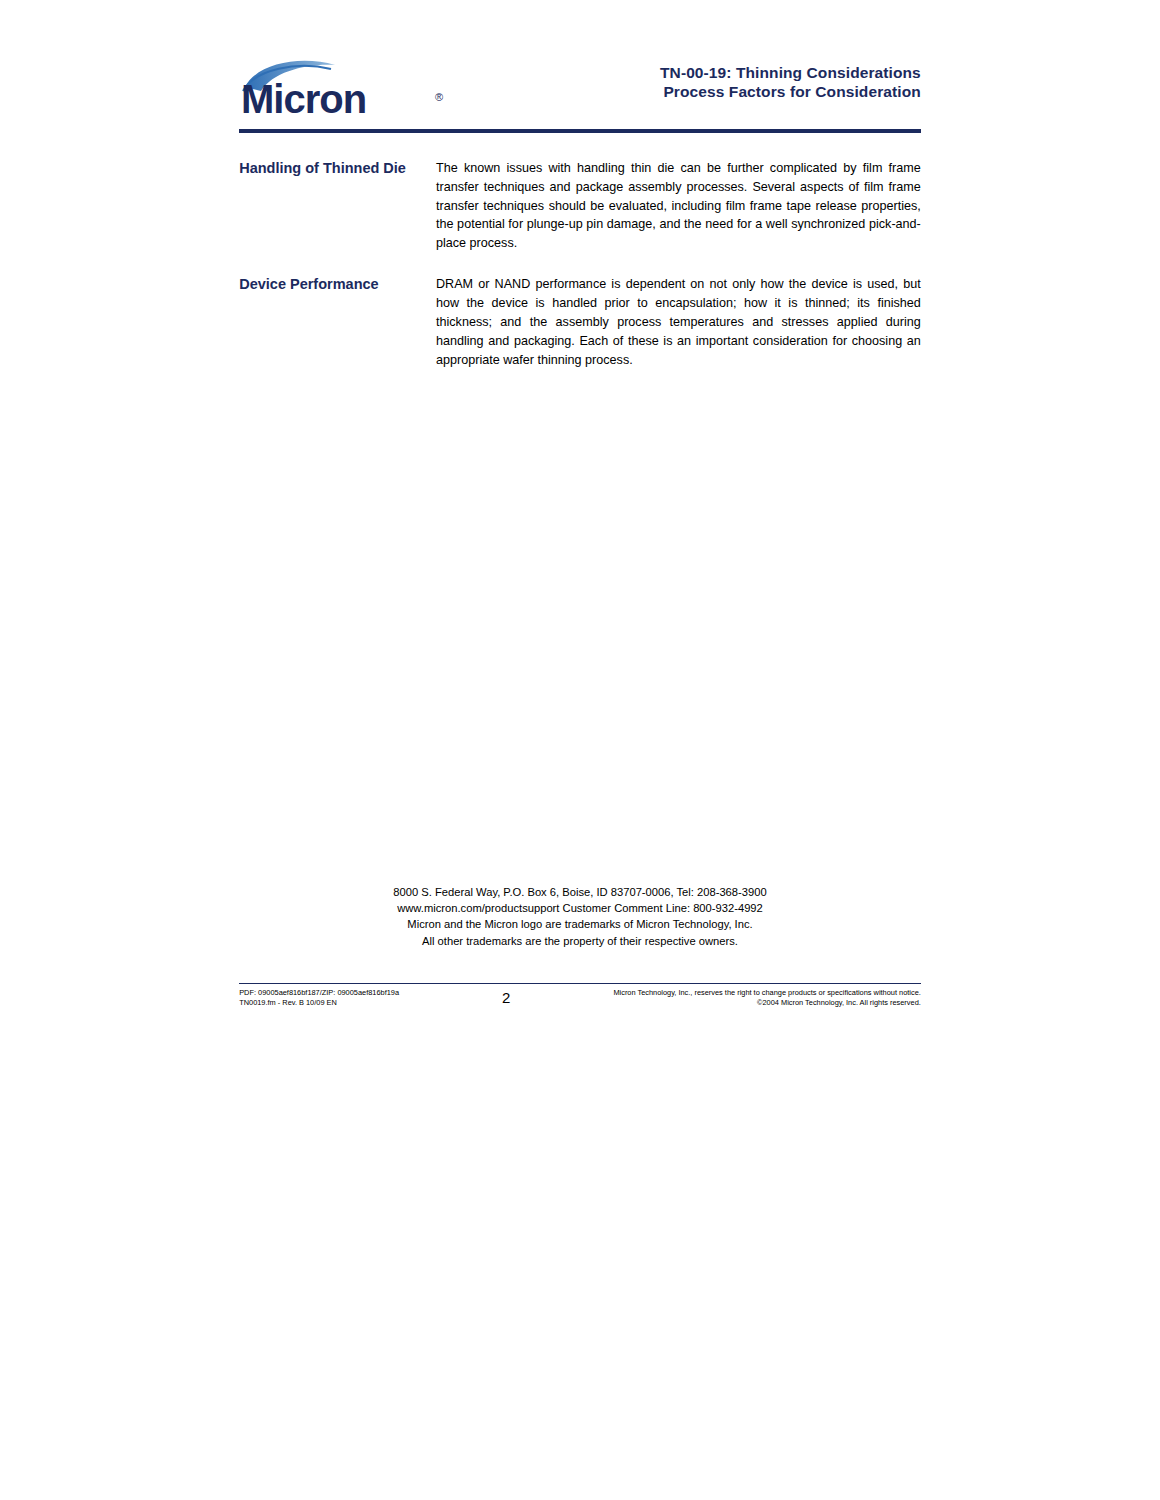Micron ®
TN-00-19: Thinning Considerations
Process Factors for Consideration
Handling of Thinned Die
The known issues with handling thin die can be further complicated by film frame transfer techniques and package assembly processes. Several aspects of film frame transfer techniques should be evaluated, including film frame tape release properties, the potential for plunge-up pin damage, and the need for a well synchronized pick-and-place process.
Device Performance
DRAM or NAND performance is dependent on not only how the device is used, but how the device is handled prior to encapsulation; how it is thinned; its finished thickness; and the assembly process temperatures and stresses applied during handling and packaging. Each of these is an important consideration for choosing an appropriate wafer thinning process.
8000 S. Federal Way, P.O. Box 6, Boise, ID 83707-0006, Tel: 208-368-3900
www.micron.com/productsupport Customer Comment Line: 800-932-4992
Micron and the Micron logo are trademarks of Micron Technology, Inc.
All other trademarks are the property of their respective owners.
PDF: 09005aef816bf187/ZIP: 09005aef816bf19a
TN0019.fm - Rev. B 10/09 EN
2
Micron Technology, Inc., reserves the right to change products or specifications without notice.
©2004 Micron Technology, Inc. All rights reserved.